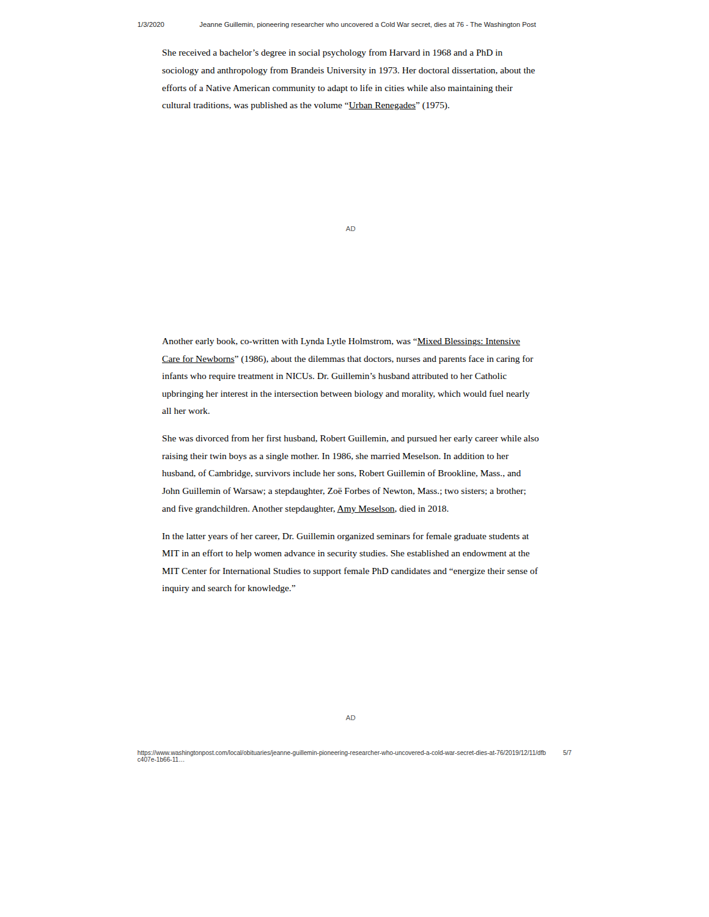1/3/2020
Jeanne Guillemin, pioneering researcher who uncovered a Cold War secret, dies at 76 - The Washington Post
She received a bachelor’s degree in social psychology from Harvard in 1968 and a PhD in sociology and anthropology from Brandeis University in 1973. Her doctoral dissertation, about the efforts of a Native American community to adapt to life in cities while also maintaining their cultural traditions, was published as the volume “Urban Renegades” (1975).
AD
Another early book, co-written with Lynda Lytle Holmstrom, was “Mixed Blessings: Intensive Care for Newborns” (1986), about the dilemmas that doctors, nurses and parents face in caring for infants who require treatment in NICUs. Dr. Guillemin’s husband attributed to her Catholic upbringing her interest in the intersection between biology and morality, which would fuel nearly all her work.
She was divorced from her first husband, Robert Guillemin, and pursued her early career while also raising their twin boys as a single mother. In 1986, she married Meselson. In addition to her husband, of Cambridge, survivors include her sons, Robert Guillemin of Brookline, Mass., and John Guillemin of Warsaw; a stepdaughter, Zoë Forbes of Newton, Mass.; two sisters; a brother; and five grandchildren. Another stepdaughter, Amy Meselson, died in 2018.
In the latter years of her career, Dr. Guillemin organized seminars for female graduate students at MIT in an effort to help women advance in security studies. She established an endowment at the MIT Center for International Studies to support female PhD candidates and “energize their sense of inquiry and search for knowledge.”
AD
https://www.washingtonpost.com/local/obituaries/jeanne-guillemin-pioneering-researcher-who-uncovered-a-cold-war-secret-dies-at-76/2019/12/11/dfbc407e-1b66-11…
5/7